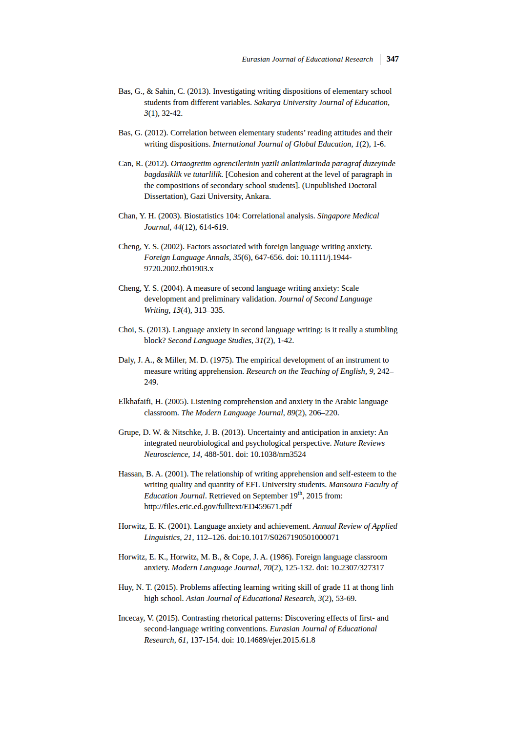Eurasian Journal of Educational Research 347
Bas, G., & Sahin, C. (2013). Investigating writing dispositions of elementary school students from different variables. Sakarya University Journal of Education, 3(1), 32-42.
Bas, G. (2012). Correlation between elementary students’ reading attitudes and their writing dispositions. International Journal of Global Education, 1(2), 1-6.
Can, R. (2012). Ortaogretim ogrencilerinin yazili anlatimlarinda paragraf duzeyinde bagdasiklik ve tutarlilik. [Cohesion and coherent at the level of paragraph in the compositions of secondary school students]. (Unpublished Doctoral Dissertation), Gazi University, Ankara.
Chan, Y. H. (2003). Biostatistics 104: Correlational analysis. Singapore Medical Journal, 44(12), 614-619.
Cheng, Y. S. (2002). Factors associated with foreign language writing anxiety. Foreign Language Annals, 35(6), 647-656. doi: 10.1111/j.1944-9720.2002.tb01903.x
Cheng, Y. S. (2004). A measure of second language writing anxiety: Scale development and preliminary validation. Journal of Second Language Writing, 13(4), 313–335.
Choi, S. (2013). Language anxiety in second language writing: is it really a stumbling block? Second Language Studies, 31(2), 1-42.
Daly, J. A., & Miller, M. D. (1975). The empirical development of an instrument to measure writing apprehension. Research on the Teaching of English, 9, 242–249.
Elkhafaifi, H. (2005). Listening comprehension and anxiety in the Arabic language classroom. The Modern Language Journal, 89(2), 206–220.
Grupe, D. W. & Nitschke, J. B. (2013). Uncertainty and anticipation in anxiety: An integrated neurobiological and psychological perspective. Nature Reviews Neuroscience, 14, 488-501. doi: 10.1038/nrn3524
Hassan, B. A. (2001). The relationship of writing apprehension and self-esteem to the writing quality and quantity of EFL University students. Mansoura Faculty of Education Journal. Retrieved on September 19th, 2015 from: http://files.eric.ed.gov/fulltext/ED459671.pdf
Horwitz, E. K. (2001). Language anxiety and achievement. Annual Review of Applied Linguistics, 21, 112–126. doi:10.1017/S0267190501000071
Horwitz, E. K., Horwitz, M. B., & Cope, J. A. (1986). Foreign language classroom anxiety. Modern Language Journal, 70(2), 125-132. doi: 10.2307/327317
Huy, N. T. (2015). Problems affecting learning writing skill of grade 11 at thong linh high school. Asian Journal of Educational Research, 3(2), 53-69.
Incecay, V. (2015). Contrasting rhetorical patterns: Discovering effects of first- and second-language writing conventions. Eurasian Journal of Educational Research, 61, 137-154. doi: 10.14689/ejer.2015.61.8